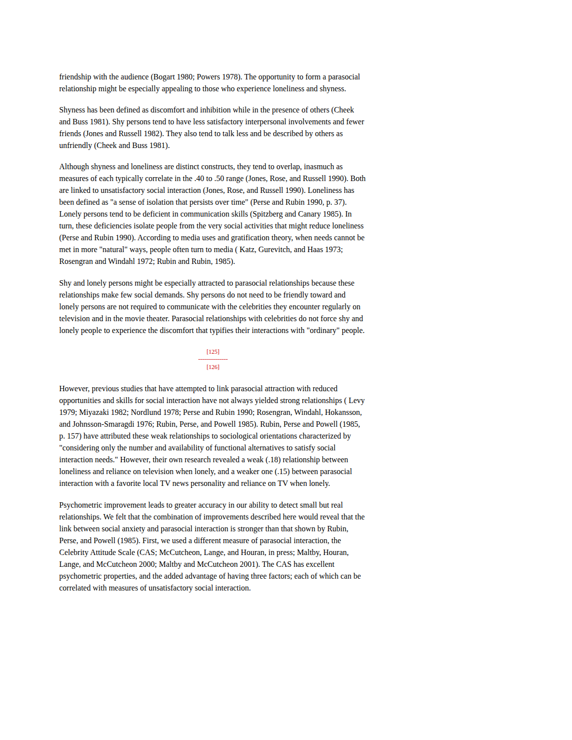friendship with the audience (Bogart 1980; Powers 1978). The opportunity to form a parasocial relationship might be especially appealing to those who experience loneliness and shyness.
Shyness has been defined as discomfort and inhibition while in the presence of others (Cheek and Buss 1981). Shy persons tend to have less satisfactory interpersonal involvements and fewer friends (Jones and Russell 1982). They also tend to talk less and be described by others as unfriendly (Cheek and Buss 1981).
Although shyness and loneliness are distinct constructs, they tend to overlap, inasmuch as measures of each typically correlate in the .40 to .50 range (Jones, Rose, and Russell 1990). Both are linked to unsatisfactory social interaction (Jones, Rose, and Russell 1990). Loneliness has been defined as "a sense of isolation that persists over time" (Perse and Rubin 1990, p. 37). Lonely persons tend to be deficient in communication skills (Spitzberg and Canary 1985). In turn, these deficiencies isolate people from the very social activities that might reduce loneliness (Perse and Rubin 1990). According to media uses and gratification theory, when needs cannot be met in more "natural" ways, people often turn to media ( Katz, Gurevitch, and Haas 1973; Rosengran and Windahl 1972; Rubin and Rubin, 1985).
Shy and lonely persons might be especially attracted to parasocial relationships because these relationships make few social demands. Shy persons do not need to be friendly toward and lonely persons are not required to communicate with the celebrities they encounter regularly on television and in the movie theater. Parasocial relationships with celebrities do not force shy and lonely people to experience the discomfort that typifies their interactions with "ordinary" people.
[125]
---------------
[126]
However, previous studies that have attempted to link parasocial attraction with reduced opportunities and skills for social interaction have not always yielded strong relationships ( Levy 1979; Miyazaki 1982; Nordlund 1978; Perse and Rubin 1990; Rosengran, Windahl, Hokansson, and Johnsson-Smaragdi 1976; Rubin, Perse, and Powell 1985). Rubin, Perse and Powell (1985, p. 157) have attributed these weak relationships to sociological orientations characterized by "considering only the number and availability of functional alternatives to satisfy social interaction needs." However, their own research revealed a weak (.18) relationship between loneliness and reliance on television when lonely, and a weaker one (.15) between parasocial interaction with a favorite local TV news personality and reliance on TV when lonely.
Psychometric improvement leads to greater accuracy in our ability to detect small but real relationships. We felt that the combination of improvements described here would reveal that the link between social anxiety and parasocial interaction is stronger than that shown by Rubin, Perse, and Powell (1985). First, we used a different measure of parasocial interaction, the Celebrity Attitude Scale (CAS; McCutcheon, Lange, and Houran, in press; Maltby, Houran, Lange, and McCutcheon 2000; Maltby and McCutcheon 2001). The CAS has excellent psychometric properties, and the added advantage of having three factors; each of which can be correlated with measures of unsatisfactory social interaction.